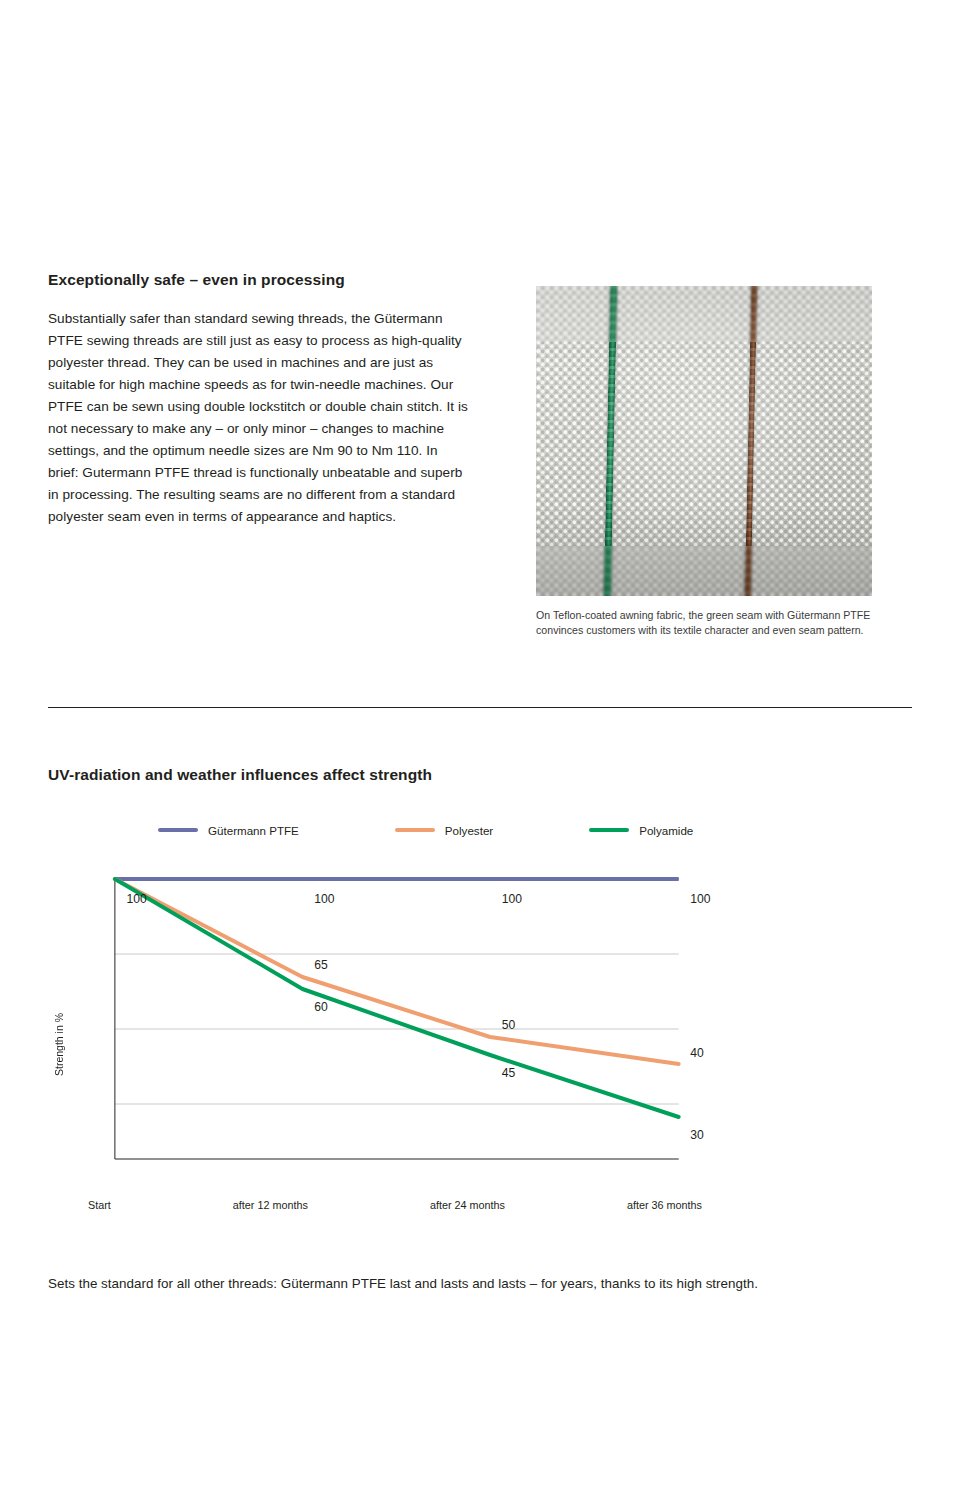Exceptionally safe – even in processing
Substantially safer than standard sewing threads, the Gütermann PTFE sewing threads are still just as easy to process as high-quality polyester thread. They can be used in machines and are just as suitable for high machine speeds as for twin-needle machines. Our PTFE can be sewn using double lockstitch or double chain stitch. It is not necessary to make any – or only minor – changes to machine settings, and the optimum needle sizes are Nm 90 to Nm 110. In brief: Gutermann PTFE thread is functionally unbeatable and superb in processing. The resulting seams are no different from a standard polyester seam even in terms of appearance and haptics.
On Teflon-coated awning fabric, the green seam with Gütermann PTFE convinces customers with its textile character and even seam pattern.
UV-radiation and weather influences affect strength
Gütermann PTFE
Polyester
Polyamide
Strength in %
100 100 100 100 65 50 40 60 45 30
Start after 12 months after 24 months after 36 months
Sets the standard for all other threads: Gütermann PTFE last and lasts and lasts – for years, thanks to its high strength.